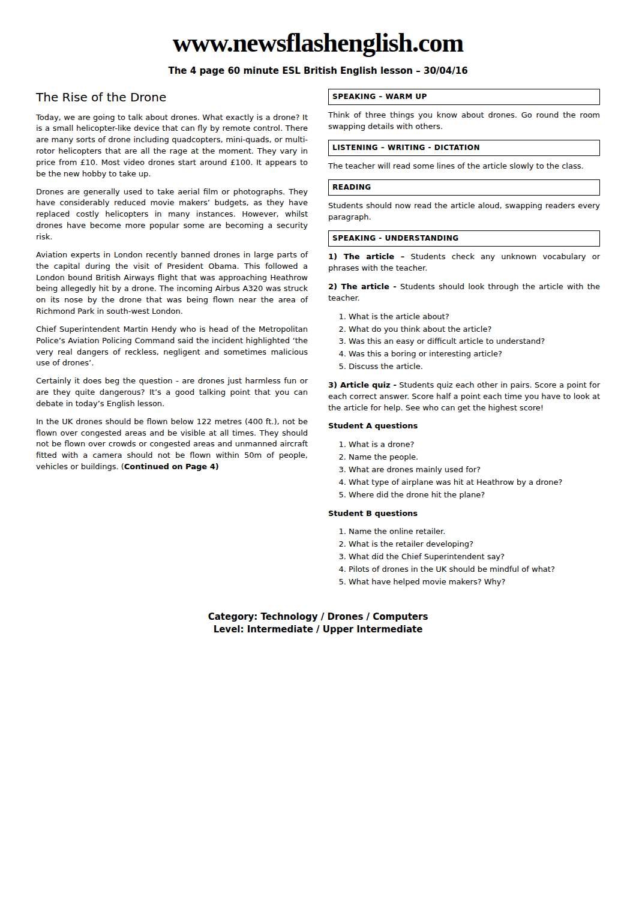www.newsflashenglish.com
The 4 page 60 minute ESL British English lesson – 30/04/16
The Rise of the Drone
Today, we are going to talk about drones. What exactly is a drone? It is a small helicopter-like device that can fly by remote control. There are many sorts of drone including quadcopters, mini-quads, or multi-rotor helicopters that are all the rage at the moment. They vary in price from £10. Most video drones start around £100. It appears to be the new hobby to take up.
Drones are generally used to take aerial film or photographs. They have considerably reduced movie makers’ budgets, as they have replaced costly helicopters in many instances. However, whilst drones have become more popular some are becoming a security risk.
Aviation experts in London recently banned drones in large parts of the capital during the visit of President Obama. This followed a London bound British Airways flight that was approaching Heathrow being allegedly hit by a drone. The incoming Airbus A320 was struck on its nose by the drone that was being flown near the area of Richmond Park in south-west London.
Chief Superintendent Martin Hendy who is head of the Metropolitan Police’s Aviation Policing Command said the incident highlighted ‘the very real dangers of reckless, negligent and sometimes malicious use of drones’.
Certainly it does beg the question - are drones just harmless fun or are they quite dangerous? It’s a good talking point that you can debate in today’s English lesson.
In the UK drones should be flown below 122 metres (400 ft.), not be flown over congested areas and be visible at all times. They should not be flown over crowds or congested areas and unmanned aircraft fitted with a camera should not be flown within 50m of people, vehicles or buildings. (Continued on Page 4)
SPEAKING – WARM UP
Think of three things you know about drones. Go round the room swapping details with others.
LISTENING – WRITING - DICTATION
The teacher will read some lines of the article slowly to the class.
READING
Students should now read the article aloud, swapping readers every paragraph.
SPEAKING - UNDERSTANDING
1) The article – Students check any unknown vocabulary or phrases with the teacher.
2) The article - Students should look through the article with the teacher.
What is the article about?
What do you think about the article?
Was this an easy or difficult article to understand?
Was this a boring or interesting article?
Discuss the article.
3) Article quiz - Students quiz each other in pairs. Score a point for each correct answer. Score half a point each time you have to look at the article for help. See who can get the highest score!
Student A questions
What is a drone?
Name the people.
What are drones mainly used for?
What type of airplane was hit at Heathrow by a drone?
Where did the drone hit the plane?
Student B questions
Name the online retailer.
What is the retailer developing?
What did the Chief Superintendent say?
Pilots of drones in the UK should be mindful of what?
What have helped movie makers? Why?
Category: Technology / Drones / Computers
Level: Intermediate / Upper Intermediate